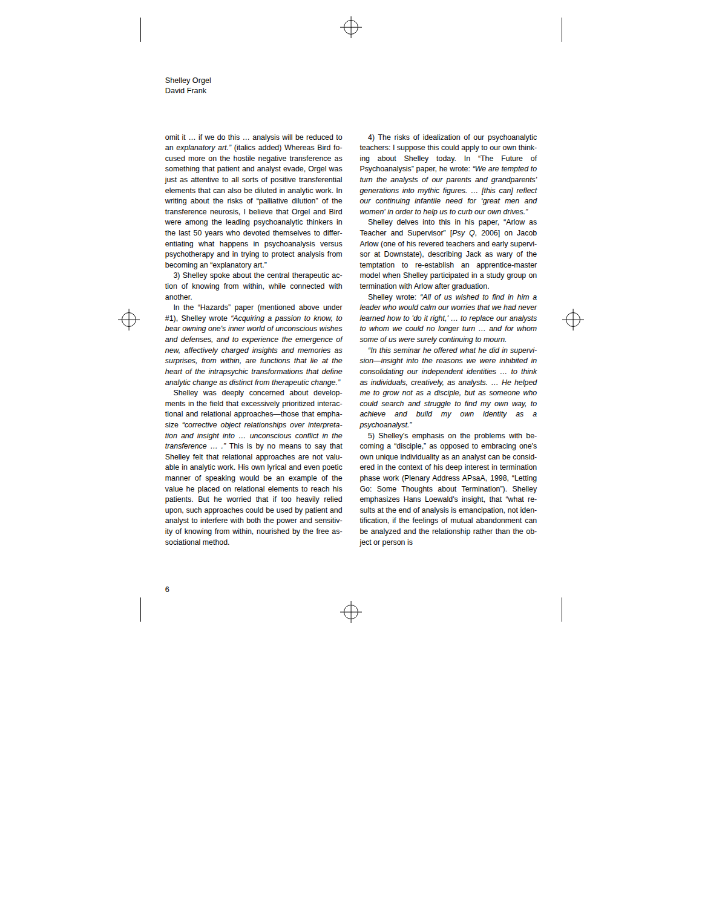Shelley Orgel
David Frank
omit it … if we do this … analysis will be reduced to an explanatory art.” (italics added) Whereas Bird focused more on the hostile negative transference as something that patient and analyst evade, Orgel was just as attentive to all sorts of positive transferential elements that can also be diluted in analytic work. In writing about the risks of “palliative dilution” of the transference neurosis, I believe that Orgel and Bird were among the leading psychoanalytic thinkers in the last 50 years who devoted themselves to differentiating what happens in psychoanalysis versus psychotherapy and in trying to protect analysis from becoming an “explanatory art.”
3) Shelley spoke about the central therapeutic action of knowing from within, while connected with another.
In the “Hazards” paper (mentioned above under #1), Shelley wrote “Acquiring a passion to know, to bear owning one's inner world of unconscious wishes and defenses, and to experience the emergence of new, affectively charged insights and memories as surprises, from within, are functions that lie at the heart of the intrapsychic transformations that define analytic change as distinct from therapeutic change.”
Shelley was deeply concerned about developments in the field that excessively prioritized interactional and relational approaches—those that emphasize “corrective object relationships over interpretation and insight into … unconscious conflict in the transference … .” This is by no means to say that Shelley felt that relational approaches are not valuable in analytic work. His own lyrical and even poetic manner of speaking would be an example of the value he placed on relational elements to reach his patients. But he worried that if too heavily relied upon, such approaches could be used by patient and analyst to interfere with both the power and sensitivity of knowing from within, nourished by the free associational method.
4) The risks of idealization of our psychoanalytic teachers: I suppose this could apply to our own thinking about Shelley today. In “The Future of Psychoanalysis” paper, he wrote: “We are tempted to turn the analysts of our parents and grandparents' generations into mythic figures. … [this can] reflect our continuing infantile need for ‘great men and women' in order to help us to curb our own drives.”
Shelley delves into this in his paper, “Arlow as Teacher and Supervisor” [Psy Q, 2006] on Jacob Arlow (one of his revered teachers and early supervisor at Downstate), describing Jack as wary of the temptation to re-establish an apprentice-master model when Shelley participated in a study group on termination with Arlow after graduation.
Shelley wrote: “All of us wished to find in him a leader who would calm our worries that we had never learned how to 'do it right,' … to replace our analysts to whom we could no longer turn … and for whom some of us were surely continuing to mourn.
“In this seminar he offered what he did in supervision—insight into the reasons we were inhibited in consolidating our independent identities … to think as individuals, creatively, as analysts. … He helped me to grow not as a disciple, but as someone who could search and struggle to find my own way, to achieve and build my own identity as a psychoanalyst.”
5) Shelley's emphasis on the problems with becoming a “disciple,” as opposed to embracing one's own unique individuality as an analyst can be considered in the context of his deep interest in termination phase work (Plenary Address APsaA, 1998, “Letting Go: Some Thoughts about Termination”). Shelley emphasizes Hans Loewald's insight, that “what results at the end of analysis is emancipation, not identification, if the feelings of mutual abandonment can be analyzed and the relationship rather than the object or person is
6